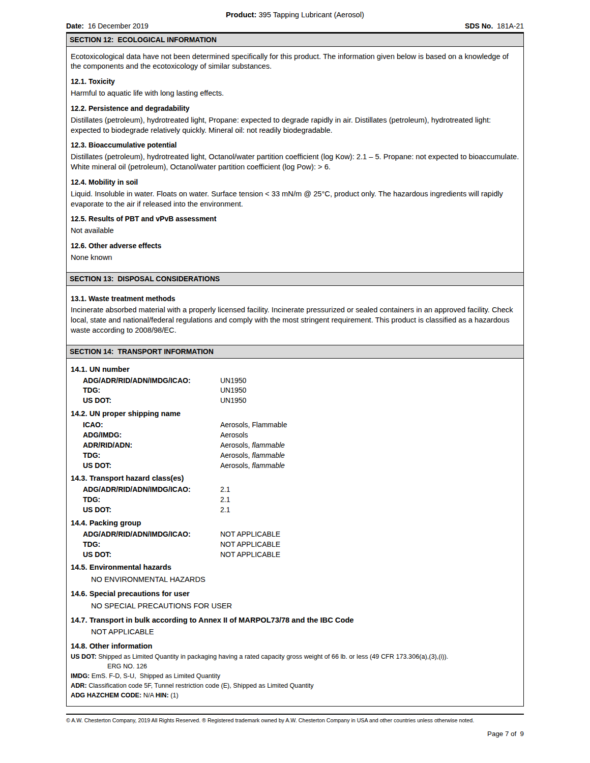Product: 395 Tapping Lubricant (Aerosol)
Date: 16 December 2019
SDS No. 181A-21
SECTION 12: ECOLOGICAL INFORMATION
Ecotoxicological data have not been determined specifically for this product. The information given below is based on a knowledge of the components and the ecotoxicology of similar substances.
12.1. Toxicity
Harmful to aquatic life with long lasting effects.
12.2. Persistence and degradability
Distillates (petroleum), hydrotreated light, Propane: expected to degrade rapidly in air. Distillates (petroleum), hydrotreated light: expected to biodegrade relatively quickly. Mineral oil: not readily biodegradable.
12.3. Bioaccumulative potential
Distillates (petroleum), hydrotreated light, Octanol/water partition coefficient (log Kow): 2.1 – 5. Propane: not expected to bioaccumulate. White mineral oil (petroleum), Octanol/water partition coefficient (log Pow): > 6.
12.4. Mobility in soil
Liquid. Insoluble in water. Floats on water. Surface tension < 33 mN/m @ 25°C, product only. The hazardous ingredients will rapidly evaporate to the air if released into the environment.
12.5. Results of PBT and vPvB assessment
Not available
12.6. Other adverse effects
None known
SECTION 13: DISPOSAL CONSIDERATIONS
13.1. Waste treatment methods
Incinerate absorbed material with a properly licensed facility. Incinerate pressurized or sealed containers in an approved facility. Check local, state and national/federal regulations and comply with the most stringent requirement. This product is classified as a hazardous waste according to 2008/98/EC.
SECTION 14: TRANSPORT INFORMATION
14.1. UN number
| ADG/ADR/RID/ADN/IMDG/ICAO: | UN1950 |
| TDG: | UN1950 |
| US DOT: | UN1950 |
14.2. UN proper shipping name
| ICAO: | Aerosols, Flammable |
| ADG/IMDG: | Aerosols |
| ADR/RID/ADN: | Aerosols, flammable |
| TDG: | Aerosols, flammable |
| US DOT: | Aerosols, flammable |
14.3. Transport hazard class(es)
| ADG/ADR/RID/ADN/IMDG/ICAO: | 2.1 |
| TDG: | 2.1 |
| US DOT: | 2.1 |
14.4. Packing group
| ADG/ADR/RID/ADN/IMDG/ICAO: | NOT APPLICABLE |
| TDG: | NOT APPLICABLE |
| US DOT: | NOT APPLICABLE |
14.5. Environmental hazards
NO ENVIRONMENTAL HAZARDS
14.6. Special precautions for user
NO SPECIAL PRECAUTIONS FOR USER
14.7. Transport in bulk according to Annex II of MARPOL73/78 and the IBC Code
NOT APPLICABLE
14.8. Other information
US DOT: Shipped as Limited Quantity in packaging having a rated capacity gross weight of 66 lb. or less (49 CFR 173.306(a),(3),(i)).
ERG NO. 126
IMDG: EmS. F-D, S-U, Shipped as Limited Quantity
ADR: Classification code 5F, Tunnel restriction code (E), Shipped as Limited Quantity
ADG HAZCHEM CODE: N/A HIN: (1)
© A.W. Chesterton Company, 2019 All Rights Reserved. ® Registered trademark owned by A.W. Chesterton Company in USA and other countries unless otherwise noted.
Page 7 of 9